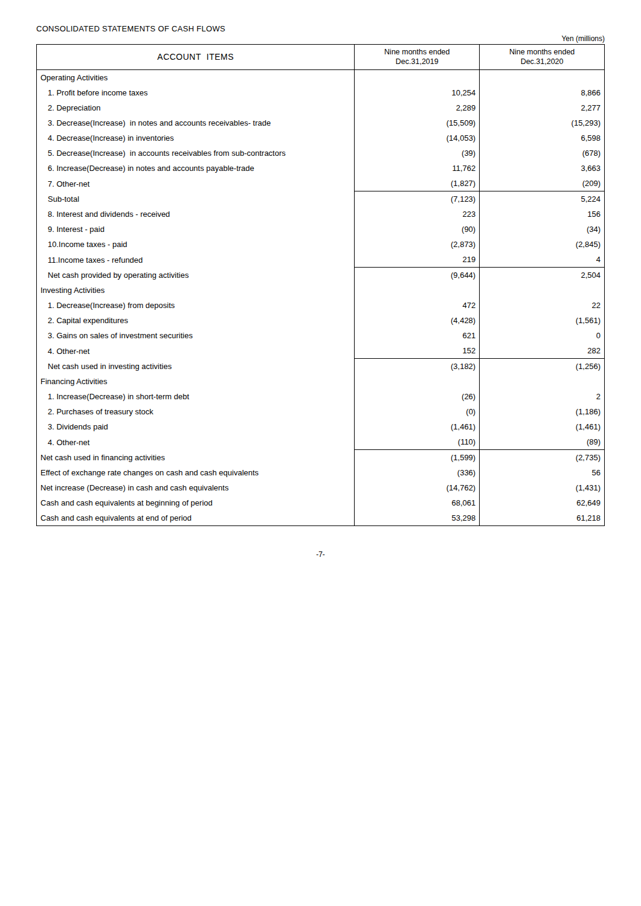CONSOLIDATED STATEMENTS OF CASH FLOWS
Yen (millions)
| ACCOUNT ITEMS | Nine months ended Dec.31,2019 | Nine months ended Dec.31,2020 |
| --- | --- | --- |
| Operating Activities | | |
| 1. Profit before income taxes | 10,254 | 8,866 |
| 2. Depreciation | 2,289 | 2,277 |
| 3. Decrease(Increase) in notes and accounts receivables- trade | (15,509) | (15,293) |
| 4. Decrease(Increase) in inventories | (14,053) | 6,598 |
| 5. Decrease(Increase) in accounts receivables from sub-contractors | (39) | (678) |
| 6. Increase(Decrease) in notes and accounts payable-trade | 11,762 | 3,663 |
| 7. Other-net | (1,827) | (209) |
| Sub-total | (7,123) | 5,224 |
| 8. Interest and dividends - received | 223 | 156 |
| 9. Interest - paid | (90) | (34) |
| 10.Income taxes - paid | (2,873) | (2,845) |
| 11.Income taxes - refunded | 219 | 4 |
| Net cash provided by operating activities | (9,644) | 2,504 |
| Investing Activities | | |
| 1. Decrease(Increase) from deposits | 472 | 22 |
| 2. Capital expenditures | (4,428) | (1,561) |
| 3. Gains on sales of investment securities | 621 | 0 |
| 4. Other-net | 152 | 282 |
| Net cash used in investing activities | (3,182) | (1,256) |
| Financing Activities | | |
| 1. Increase(Decrease) in short-term debt | (26) | 2 |
| 2. Purchases of treasury stock | (0) | (1,186) |
| 3. Dividends paid | (1,461) | (1,461) |
| 4. Other-net | (110) | (89) |
| Net cash used in financing activities | (1,599) | (2,735) |
| Effect of exchange rate changes on cash and cash equivalents | (336) | 56 |
| Net increase (Decrease) in cash and cash equivalents | (14,762) | (1,431) |
| Cash and cash equivalents at beginning of period | 68,061 | 62,649 |
| Cash and cash equivalents at end of period | 53,298 | 61,218 |
-7-